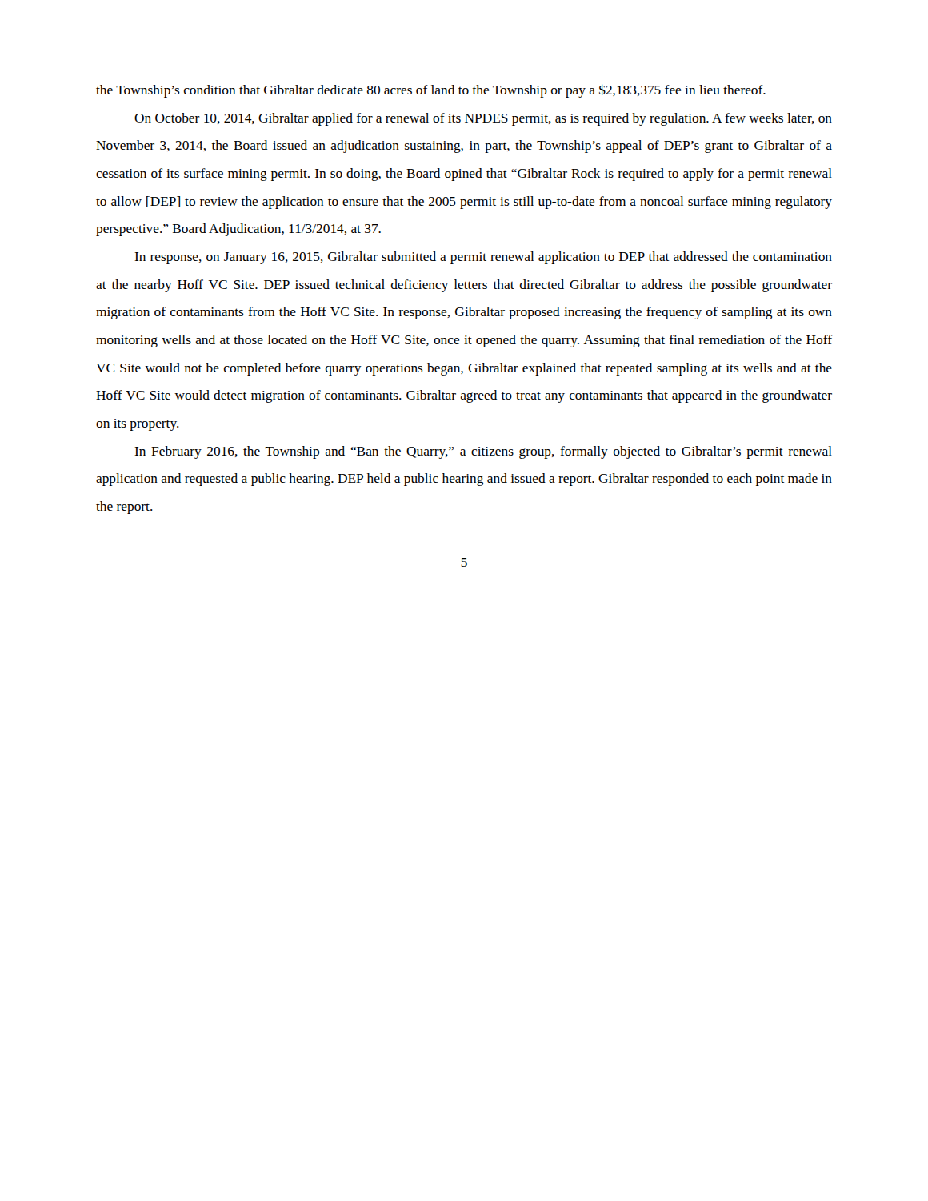the Township’s condition that Gibraltar dedicate 80 acres of land to the Township or pay a $2,183,375 fee in lieu thereof.
On October 10, 2014, Gibraltar applied for a renewal of its NPDES permit, as is required by regulation. A few weeks later, on November 3, 2014, the Board issued an adjudication sustaining, in part, the Township’s appeal of DEP’s grant to Gibraltar of a cessation of its surface mining permit. In so doing, the Board opined that “Gibraltar Rock is required to apply for a permit renewal to allow [DEP] to review the application to ensure that the 2005 permit is still up-to-date from a noncoal surface mining regulatory perspective.” Board Adjudication, 11/3/2014, at 37.
In response, on January 16, 2015, Gibraltar submitted a permit renewal application to DEP that addressed the contamination at the nearby Hoff VC Site. DEP issued technical deficiency letters that directed Gibraltar to address the possible groundwater migration of contaminants from the Hoff VC Site. In response, Gibraltar proposed increasing the frequency of sampling at its own monitoring wells and at those located on the Hoff VC Site, once it opened the quarry. Assuming that final remediation of the Hoff VC Site would not be completed before quarry operations began, Gibraltar explained that repeated sampling at its wells and at the Hoff VC Site would detect migration of contaminants. Gibraltar agreed to treat any contaminants that appeared in the groundwater on its property.
In February 2016, the Township and “Ban the Quarry,” a citizens group, formally objected to Gibraltar’s permit renewal application and requested a public hearing. DEP held a public hearing and issued a report. Gibraltar responded to each point made in the report.
5